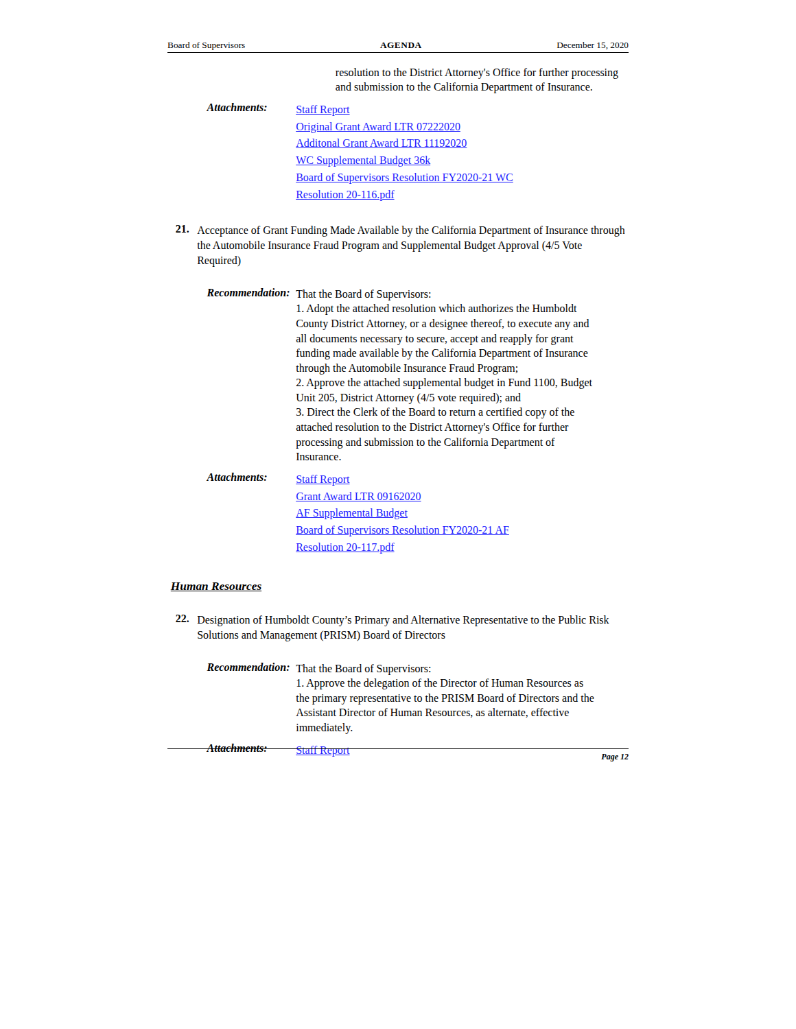Board of Supervisors
AGENDA
December 15, 2020
resolution to the District Attorney's Office for further processing and submission to the California Department of Insurance.
Attachments:
Staff Report Original Grant Award LTR 07222020 Additonal Grant Award LTR 11192020 WC Supplemental Budget 36k Board of Supervisors Resolution FY2020-21 WC Resolution 20-116.pdf
21.
Acceptance of Grant Funding Made Available by the California Department of Insurance through the Automobile Insurance Fraud Program and Supplemental Budget Approval (4/5 Vote Required)
Recommendation:
That the Board of Supervisors:
1. Adopt the attached resolution which authorizes the Humboldt County District Attorney, or a designee thereof, to execute any and all documents necessary to secure, accept and reapply for grant funding made available by the California Department of Insurance through the Automobile Insurance Fraud Program;
2. Approve the attached supplemental budget in Fund 1100, Budget Unit 205, District Attorney (4/5 vote required); and
3. Direct the Clerk of the Board to return a certified copy of the attached resolution to the District Attorney's Office for further processing and submission to the California Department of Insurance.
Attachments:
Staff Report Grant Award LTR 09162020 AF Supplemental Budget Board of Supervisors Resolution FY2020-21 AF Resolution 20-117.pdf
Human Resources
22.
Designation of Humboldt County’s Primary and Alternative Representative to the Public Risk Solutions and Management (PRISM) Board of Directors
Recommendation:
That the Board of Supervisors:
1. Approve the delegation of the Director of Human Resources as the primary representative to the PRISM Board of Directors and the Assistant Director of Human Resources, as alternate, effective immediately.
Attachments:
Staff Report
Page 12